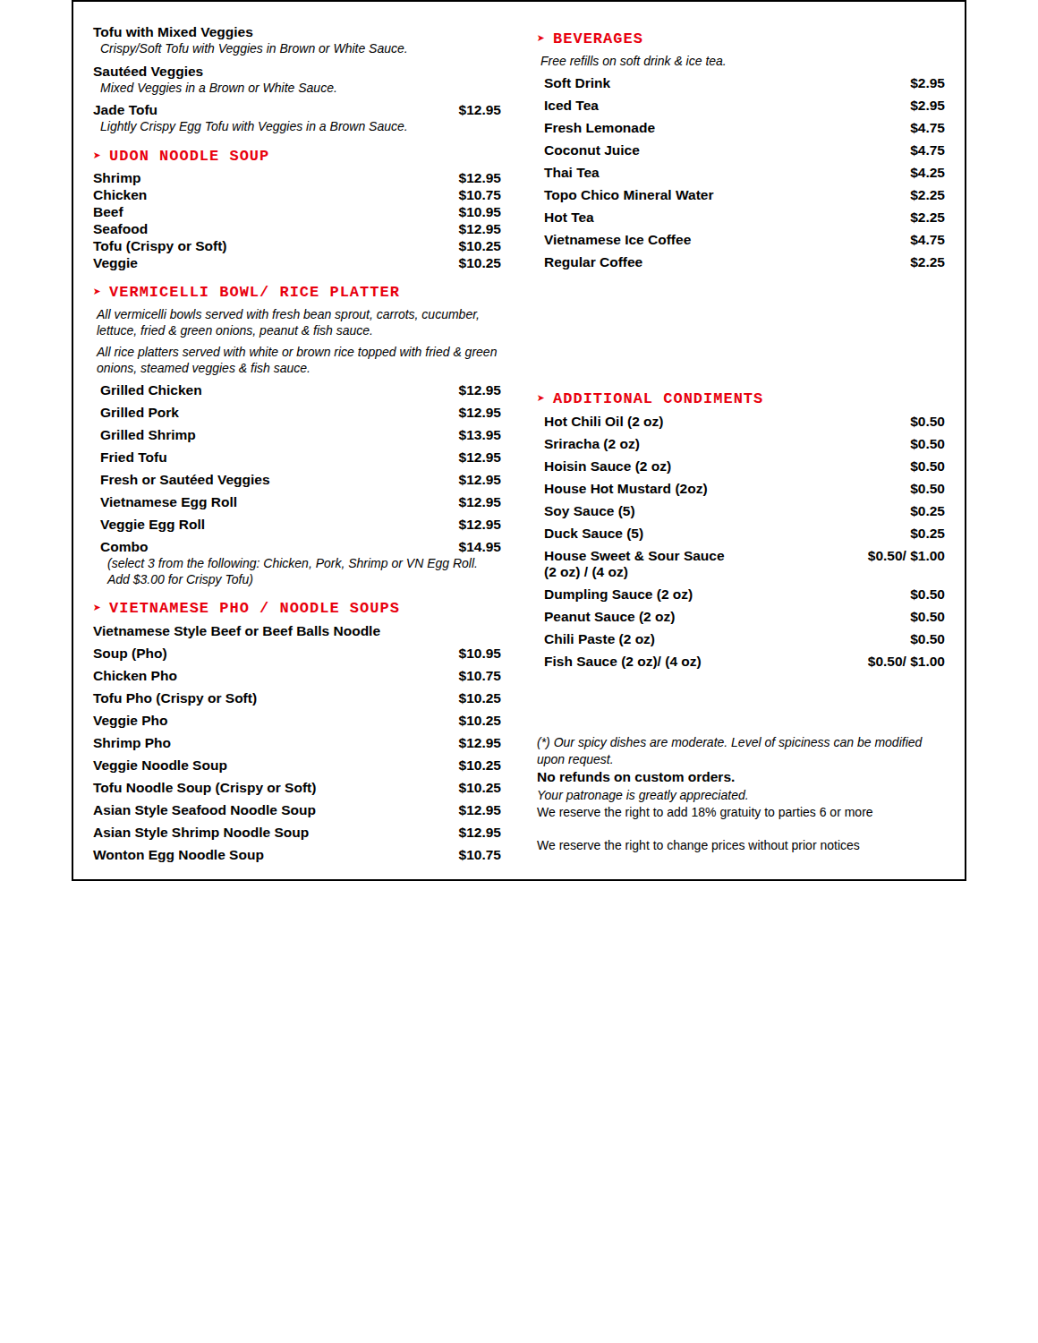Tofu with Mixed Veggies
Crispy/Soft Tofu with Veggies in Brown or White Sauce.
Sautéed Veggies
Mixed Veggies in a Brown or White Sauce.
Jade Tofu$12.95
Lightly Crispy Egg Tofu with Veggies in a Brown Sauce.
UDON NOODLE SOUP
Shrimp$12.95
Chicken$10.75
Beef$10.95
Seafood$12.95
Tofu (Crispy or Soft)$10.25
Veggie$10.25
VERMICELLI BOWL/ RICE PLATTER
All vermicelli bowls served with fresh bean sprout, carrots, cucumber, lettuce, fried & green onions, peanut & fish sauce.
All rice platters served with white or brown rice topped with fried & green onions, steamed veggies & fish sauce.
Grilled Chicken$12.95
Grilled Pork$12.95
Grilled Shrimp$13.95
Fried Tofu$12.95
Fresh or Sautéed Veggies$12.95
Vietnamese Egg Roll$12.95
Veggie Egg Roll$12.95
Combo$14.95
(select 3 from the following: Chicken, Pork, Shrimp or VN Egg Roll. Add $3.00 for Crispy Tofu)
VIETNAMESE PHO / NOODLE SOUPS
Vietnamese Style Beef or Beef Balls Noodle
Soup (Pho)$10.95
Chicken Pho$10.75
Tofu Pho (Crispy or Soft)$10.25
Veggie Pho$10.25
Shrimp Pho$12.95
Veggie Noodle Soup$10.25
Tofu Noodle Soup (Crispy or Soft)$10.25
Asian Style Seafood Noodle Soup$12.95
Asian Style Shrimp Noodle Soup$12.95
Wonton Egg Noodle Soup$10.75
BEVERAGES
Free refills on soft drink & ice tea.
Soft Drink$2.95
Iced Tea$2.95
Fresh Lemonade$4.75
Coconut Juice$4.75
Thai Tea$4.25
Topo Chico Mineral Water$2.25
Hot Tea$2.25
Vietnamese Ice Coffee$4.75
Regular Coffee$2.25
ADDITIONAL CONDIMENTS
Hot Chili Oil (2 oz)$0.50
Sriracha (2 oz)$0.50
Hoisin Sauce (2 oz)$0.50
House Hot Mustard (2oz)$0.50
Soy Sauce (5)$0.25
Duck Sauce (5)$0.25
House Sweet & Sour Sauce
(2 oz) / (4 oz)$0.50/ $1.00
Dumpling Sauce (2 oz)$0.50
Peanut Sauce (2 oz)$0.50
Chili Paste (2 oz)$0.50
Fish Sauce (2 oz)/ (4 oz)$0.50/ $1.00
(*) Our spicy dishes are moderate. Level of spiciness can be modified upon request.
No refunds on custom orders.
Your patronage is greatly appreciated.
We reserve the right to add 18% gratuity to parties 6 or more
We reserve the right to change prices without prior notices